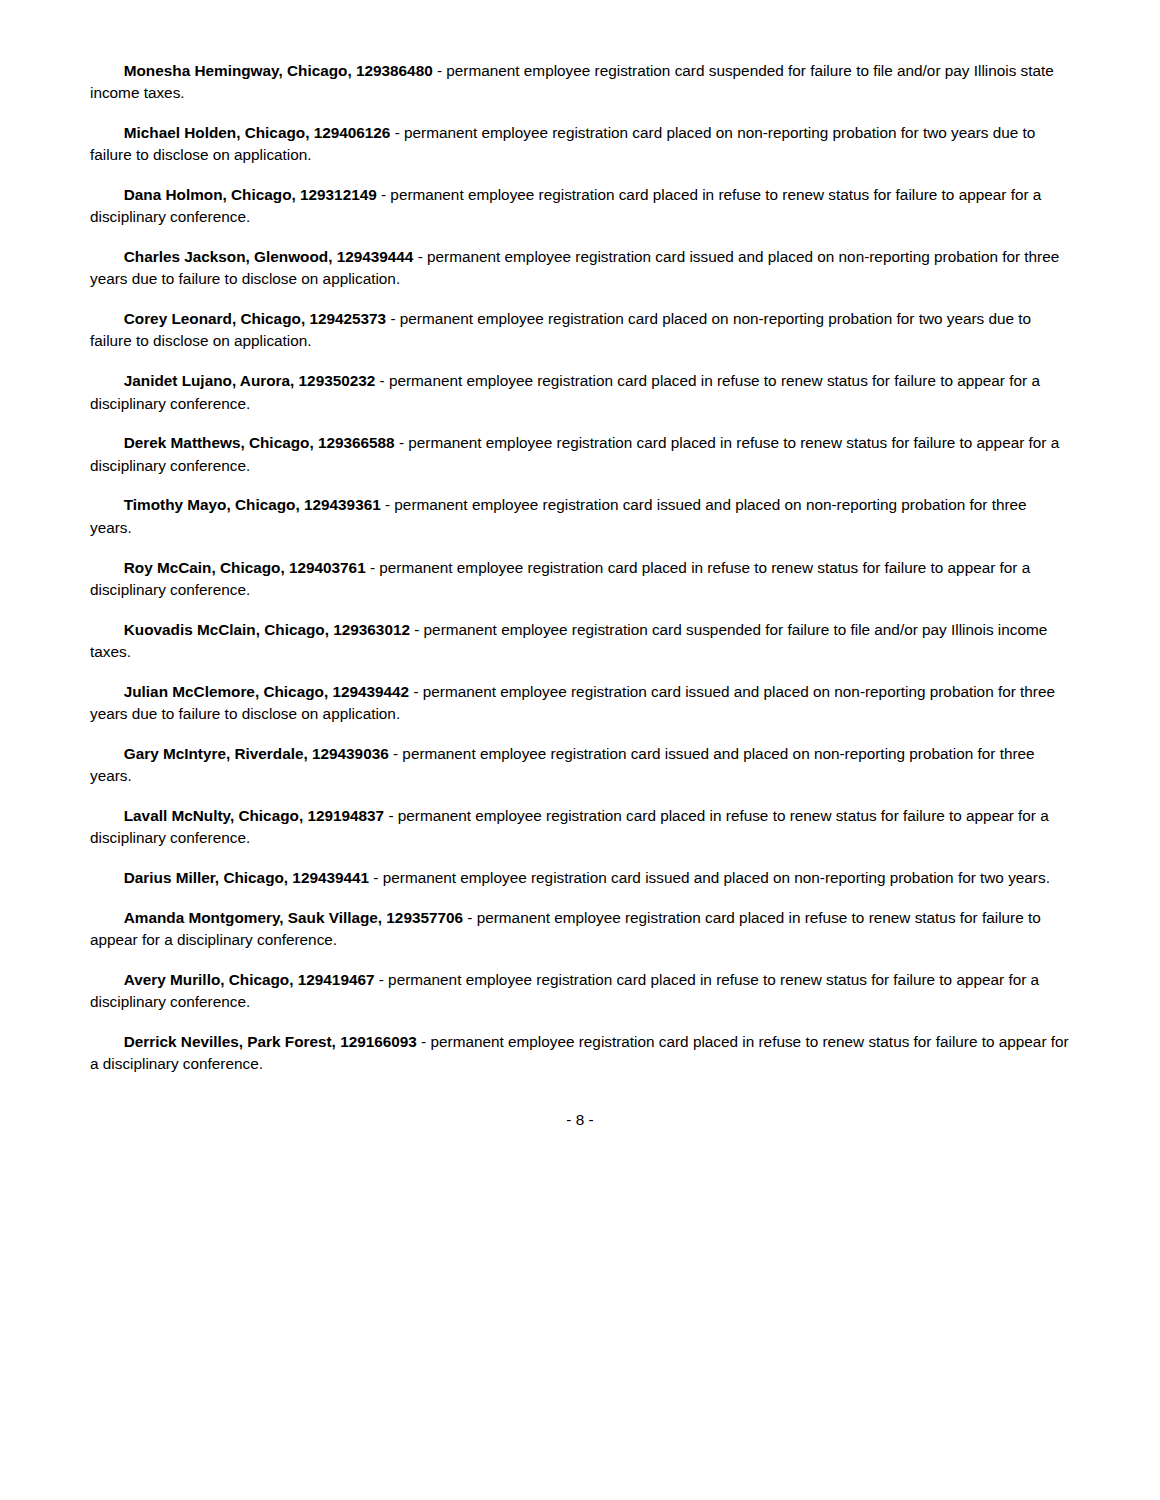Monesha Hemingway, Chicago, 129386480 - permanent employee registration card suspended for failure to file and/or pay Illinois state income taxes.
Michael Holden, Chicago, 129406126 - permanent employee registration card placed on non-reporting probation for two years due to failure to disclose on application.
Dana Holmon, Chicago, 129312149 - permanent employee registration card placed in refuse to renew status for failure to appear for a disciplinary conference.
Charles Jackson, Glenwood, 129439444 - permanent employee registration card issued and placed on non-reporting probation for three years due to failure to disclose on application.
Corey Leonard, Chicago, 129425373 - permanent employee registration card placed on non-reporting probation for two years due to failure to disclose on application.
Janidet Lujano, Aurora, 129350232 - permanent employee registration card placed in refuse to renew status for failure to appear for a disciplinary conference.
Derek Matthews, Chicago, 129366588 - permanent employee registration card placed in refuse to renew status for failure to appear for a disciplinary conference.
Timothy Mayo, Chicago, 129439361 - permanent employee registration card issued and placed on non-reporting probation for three years.
Roy McCain, Chicago, 129403761 - permanent employee registration card placed in refuse to renew status for failure to appear for a disciplinary conference.
Kuovadis McClain, Chicago, 129363012 - permanent employee registration card suspended for failure to file and/or pay Illinois income taxes.
Julian McClemore, Chicago, 129439442 - permanent employee registration card issued and placed on non-reporting probation for three years due to failure to disclose on application.
Gary McIntyre, Riverdale, 129439036 - permanent employee registration card issued and placed on non-reporting probation for three years.
Lavall McNulty, Chicago, 129194837 - permanent employee registration card placed in refuse to renew status for failure to appear for a disciplinary conference.
Darius Miller, Chicago, 129439441 - permanent employee registration card issued and placed on non-reporting probation for two years.
Amanda Montgomery, Sauk Village, 129357706 - permanent employee registration card placed in refuse to renew status for failure to appear for a disciplinary conference.
Avery Murillo, Chicago, 129419467 - permanent employee registration card placed in refuse to renew status for failure to appear for a disciplinary conference.
Derrick Nevilles, Park Forest, 129166093 - permanent employee registration card placed in refuse to renew status for failure to appear for a disciplinary conference.
- 8 -